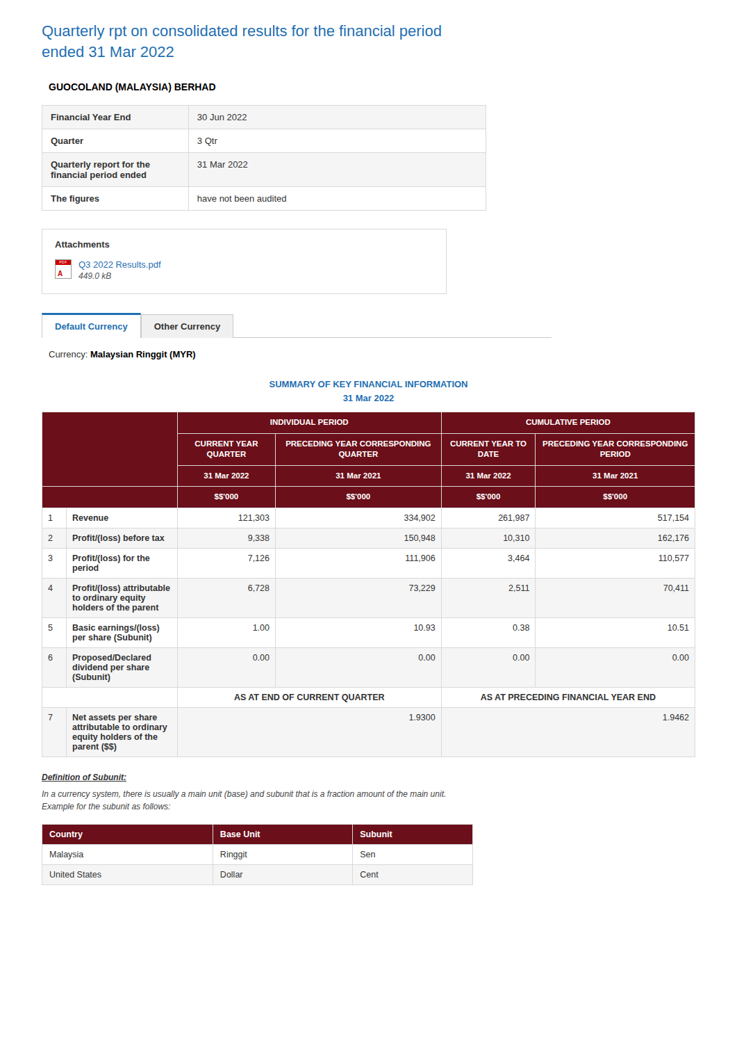Quarterly rpt on consolidated results for the financial period
ended 31 Mar 2022
GUOCOLAND (MALAYSIA) BERHAD
| Financial Year End | 30 Jun 2022 |
| Quarter | 3 Qtr |
| Quarterly report for the financial period ended | 31 Mar 2022 |
| The figures | have not been audited |
Attachments
Q3 2022 Results.pdf
449.0 kB
Default Currency Other Currency
Currency: Malaysian Ringgit (MYR)
SUMMARY OF KEY FINANCIAL INFORMATION
31 Mar 2022
| | INDIVIDUAL PERIOD | CUMULATIVE PERIOD |
| --- | --- | --- |
| CURRENT YEAR QUARTER | PRECEDING YEAR CORRESPONDING QUARTER | CURRENT YEAR TO DATE | PRECEDING YEAR CORRESPONDING PERIOD |
| 31 Mar 2022 | 31 Mar 2021 | 31 Mar 2022 | 31 Mar 2021 |
| | $$'000 | $$'000 | $$'000 | $$'000 |
| 1 | Revenue | 121,303 | 334,902 | 261,987 | 517,154 |
| 2 | Profit/(loss) before tax | 9,338 | 150,948 | 10,310 | 162,176 |
| 3 | Profit/(loss) for the period | 7,126 | 111,906 | 3,464 | 110,577 |
| 4 | Profit/(loss) attributable to ordinary equity holders of the parent | 6,728 | 73,229 | 2,511 | 70,411 |
| 5 | Basic earnings/(loss) per share (Subunit) | 1.00 | 10.93 | 0.38 | 10.51 |
| 6 | Proposed/Declared dividend per share (Subunit) | 0.00 | 0.00 | 0.00 | 0.00 |
| | AS AT END OF CURRENT QUARTER | AS AT PRECEDING FINANCIAL YEAR END |
| 7 | Net assets per share attributable to ordinary equity holders of the parent ($$) | 1.9300 | 1.9462 |
Definition of Subunit:
In a currency system, there is usually a main unit (base) and subunit that is a fraction amount of the main unit.
Example for the subunit as follows:
| Country | Base Unit | Subunit |
| --- | --- | --- |
| Malaysia | Ringgit | Sen |
| United States | Dollar | Cent |